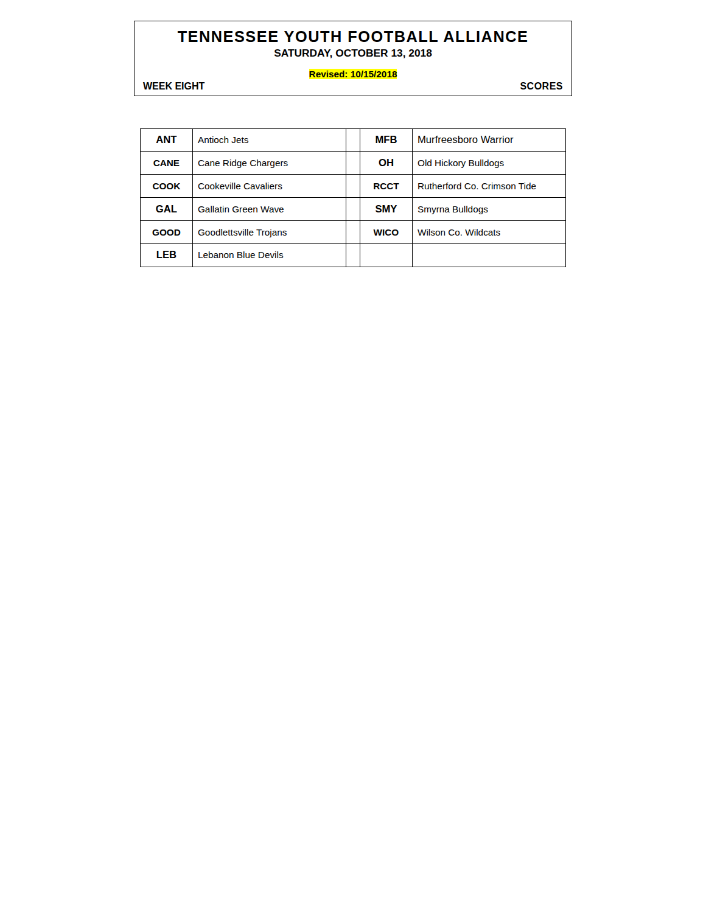TENNESSEE YOUTH FOOTBALL ALLIANCE
SATURDAY, OCTOBER 13, 2018
Revised: 10/15/2018
WEEK EIGHT SCORES
| ANT | Antioch Jets | | MFB | Murfreesboro Warrior |
| CANE | Cane Ridge Chargers | | OH | Old Hickory Bulldogs |
| COOK | Cookeville Cavaliers | | RCCT | Rutherford Co. Crimson Tide |
| GAL | Gallatin Green Wave | | SMY | Smyrna Bulldogs |
| GOOD | Goodlettsville Trojans | | WICO | Wilson Co. Wildcats |
| LEB | Lebanon Blue Devils | | | |